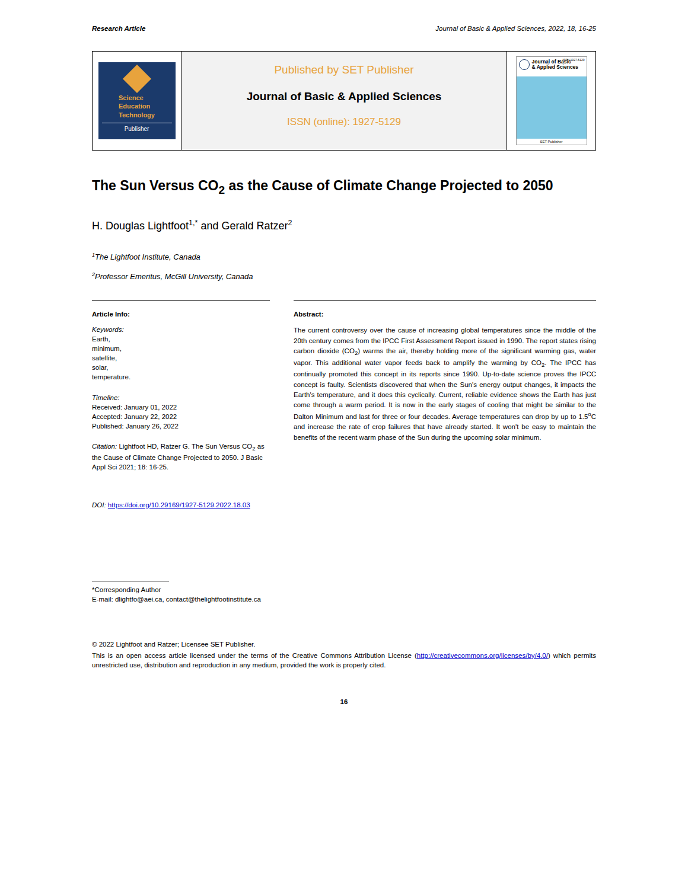Research Article Journal of Basic & Applied Sciences, 2022, 18, 16-25
Science
Education
Technology
Publisher
Published by SET Publisher
Journal of Basic & Applied Sciences
ISSN (online): 1927-5129
ISSN 1927-5129
Journal of Basic
& Applied Sciences
SET Publisher
The Sun Versus CO2 as the Cause of Climate Change Projected to 2050
H. Douglas Lightfoot1,* and Gerald Ratzer2
1The Lightfoot Institute, Canada
2Professor Emeritus, McGill University, Canada
Article Info:
Keywords:
Earth,
minimum,
satellite,
solar,
temperature.
Timeline:
Received: January 01, 2022
Accepted: January 22, 2022
Published: January 26, 2022
Citation: Lightfoot HD, Ratzer G. The Sun Versus CO2 as the Cause of Climate Change Projected to 2050. J Basic Appl Sci 2021; 18: 16-25.
Abstract:
The current controversy over the cause of increasing global temperatures since the middle of the 20th century comes from the IPCC First Assessment Report issued in 1990. The report states rising carbon dioxide (CO2) warms the air, thereby holding more of the significant warming gas, water vapor. This additional water vapor feeds back to amplify the warming by CO2. The IPCC has continually promoted this concept in its reports since 1990. Up-to-date science proves the IPCC concept is faulty. Scientists discovered that when the Sun's energy output changes, it impacts the Earth's temperature, and it does this cyclically. Current, reliable evidence shows the Earth has just come through a warm period. It is now in the early stages of cooling that might be similar to the Dalton Minimum and last for three or four decades. Average temperatures can drop by up to 1.5oC and increase the rate of crop failures that have already started. It won't be easy to maintain the benefits of the recent warm phase of the Sun during the upcoming solar minimum.
DOI: https://doi.org/10.29169/1927-5129.2022.18.03
*Corresponding Author
E-mail: dlightfo@aei.ca, contact@thelightfootinstitute.ca
© 2022 Lightfoot and Ratzer; Licensee SET Publisher.
This is an open access article licensed under the terms of the Creative Commons Attribution License (http://creativecommons.org/licenses/by/4.0/) which permits unrestricted use, distribution and reproduction in any medium, provided the work is properly cited.
16